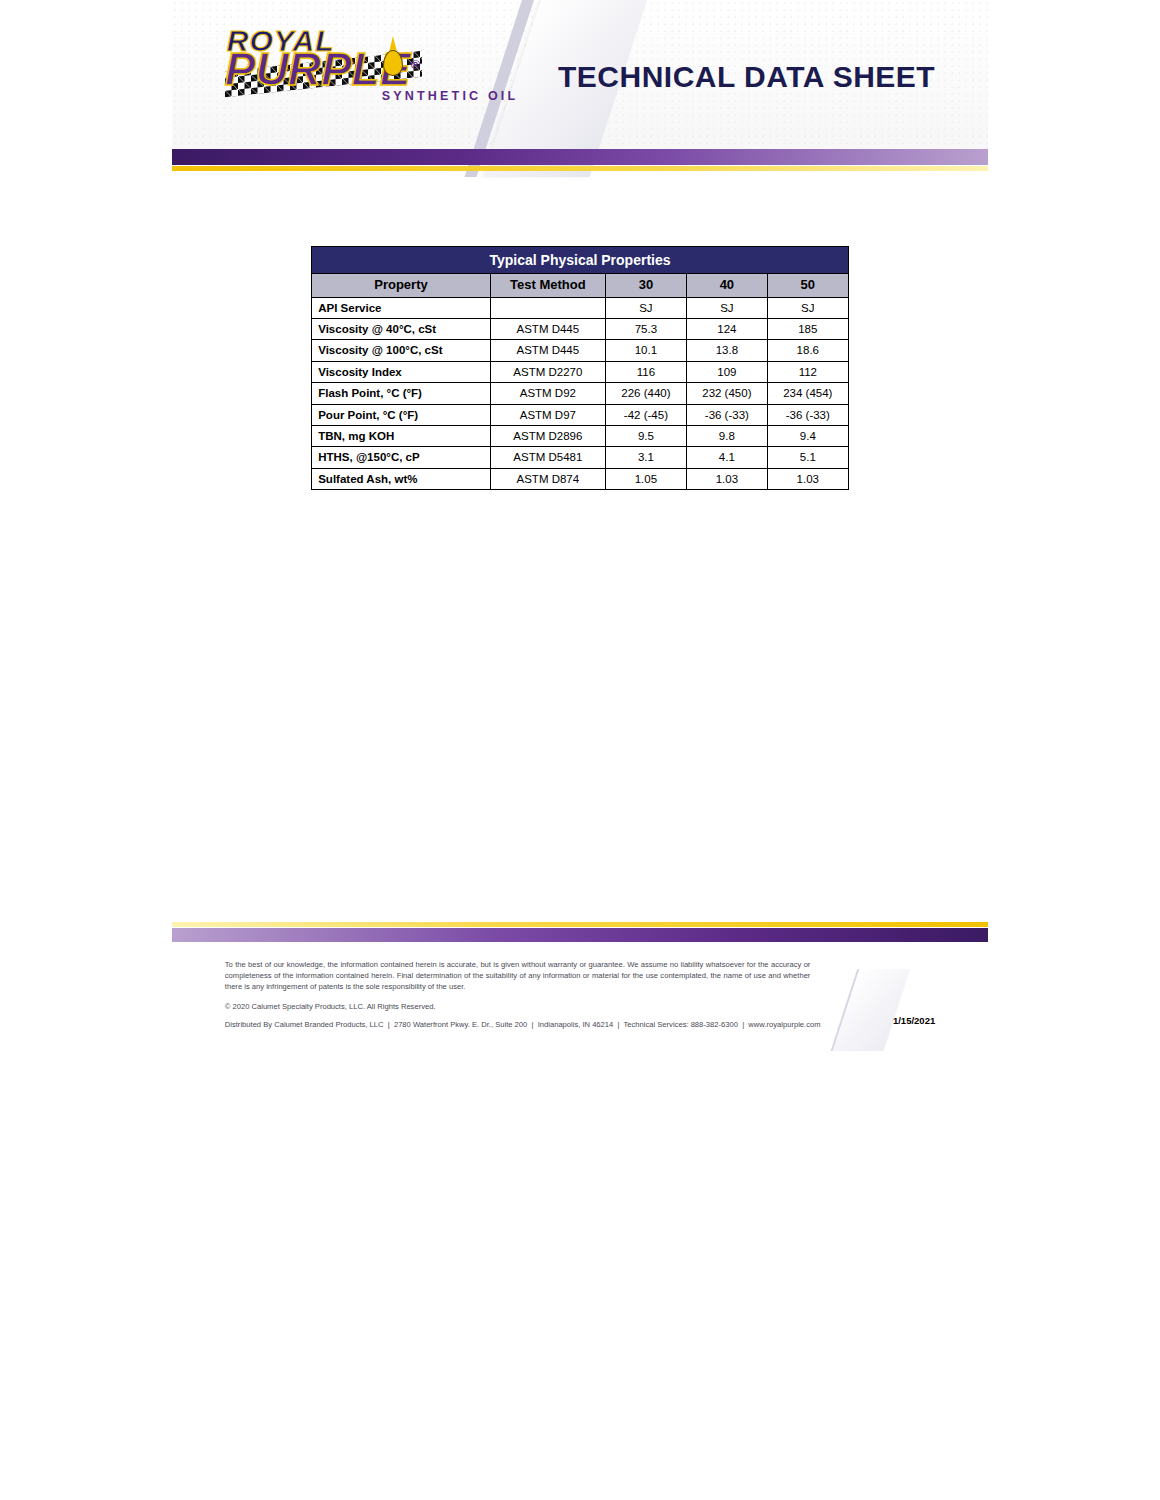ROYAL
PURPLE®
SYNTHETIC OIL
TECHNICAL DATA SHEET
Typical Physical Properties
| Property | Test Method | 30 | 40 | 50 |
| --- | --- | --- | --- | --- |
| API Service | | SJ | SJ | SJ |
| Viscosity @ 40°C, cSt | ASTM D445 | 75.3 | 124 | 185 |
| Viscosity @ 100°C, cSt | ASTM D445 | 10.1 | 13.8 | 18.6 |
| Viscosity Index | ASTM D2270 | 116 | 109 | 112 |
| Flash Point, °C (°F) | ASTM D92 | 226 (440) | 232 (450) | 234 (454) |
| Pour Point, °C (°F) | ASTM D97 | -42 (-45) | -36 (-33) | -36 (-33) |
| TBN, mg KOH | ASTM D2896 | 9.5 | 9.8 | 9.4 |
| HTHS, @150°C, cP | ASTM D5481 | 3.1 | 4.1 | 5.1 |
| Sulfated Ash, wt% | ASTM D874 | 1.05 | 1.03 | 1.03 |
To the best of our knowledge, the information contained herein is accurate, but is given without warranty or guarantee. We assume no liability whatsoever for the accuracy or completeness of the information contained herein. Final determination of the suitability of any information or material for the use contemplated, the name of use and whether there is any infringement of patents is the sole responsibility of the user.
© 2020 Calumet Specialty Products, LLC. All Rights Reserved.
Distributed By Calumet Branded Products, LLC | 2780 Waterfront Pkwy. E. Dr., Suite 200 | Indianapolis, IN 46214 | Technical Services: 888-382-6300 | www.royalpurple.com
1/15/2021